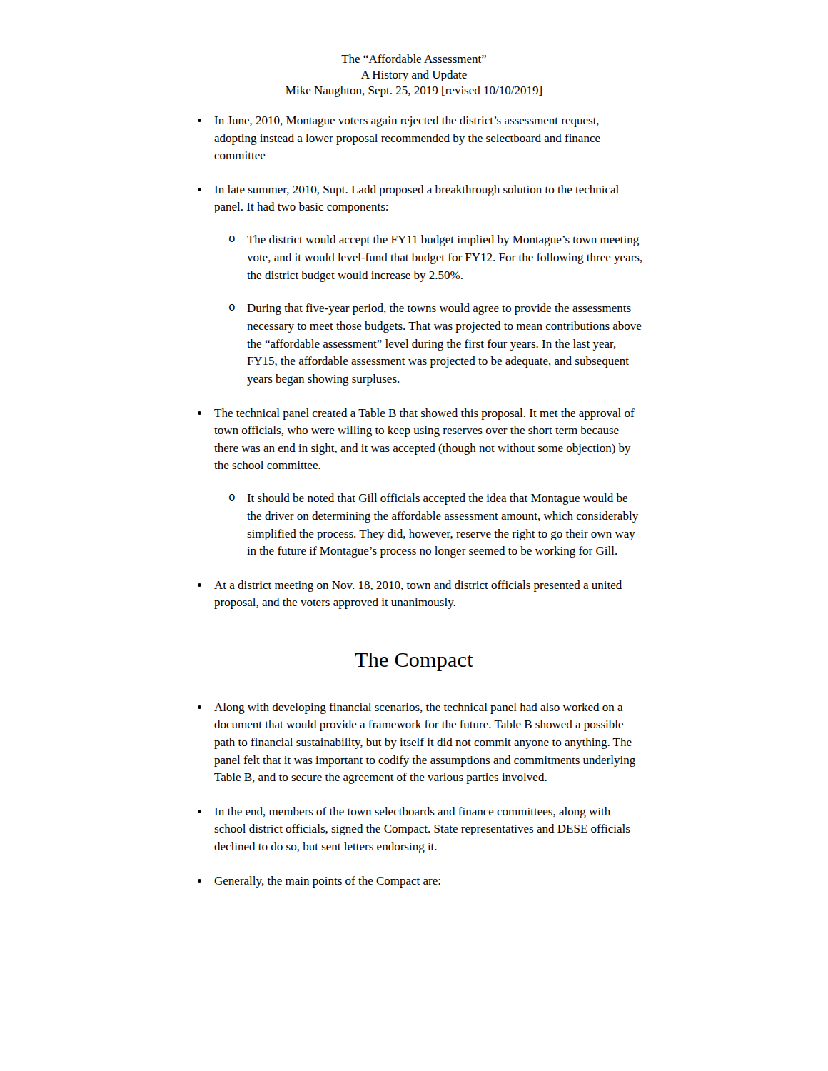The “Affordable Assessment”
A History and Update
Mike Naughton, Sept. 25, 2019 [revised 10/10/2019]
In June, 2010, Montague voters again rejected the district’s assessment request, adopting instead a lower proposal recommended by the selectboard and finance committee
In late summer, 2010, Supt. Ladd proposed a breakthrough solution to the technical panel. It had two basic components:
The district would accept the FY11 budget implied by Montague’s town meeting vote, and it would level-fund that budget for FY12. For the following three years, the district budget would increase by 2.50%.
During that five-year period, the towns would agree to provide the assessments necessary to meet those budgets. That was projected to mean contributions above the “affordable assessment” level during the first four years. In the last year, FY15, the affordable assessment was projected to be adequate, and subsequent years began showing surpluses.
The technical panel created a Table B that showed this proposal. It met the approval of town officials, who were willing to keep using reserves over the short term because there was an end in sight, and it was accepted (though not without some objection) by the school committee.
It should be noted that Gill officials accepted the idea that Montague would be the driver on determining the affordable assessment amount, which considerably simplified the process. They did, however, reserve the right to go their own way in the future if Montague’s process no longer seemed to be working for Gill.
At a district meeting on Nov. 18, 2010, town and district officials presented a united proposal, and the voters approved it unanimously.
The Compact
Along with developing financial scenarios, the technical panel had also worked on a document that would provide a framework for the future. Table B showed a possible path to financial sustainability, but by itself it did not commit anyone to anything. The panel felt that it was important to codify the assumptions and commitments underlying Table B, and to secure the agreement of the various parties involved.
In the end, members of the town selectboards and finance committees, along with school district officials, signed the Compact. State representatives and DESE officials declined to do so, but sent letters endorsing it.
Generally, the main points of the Compact are: